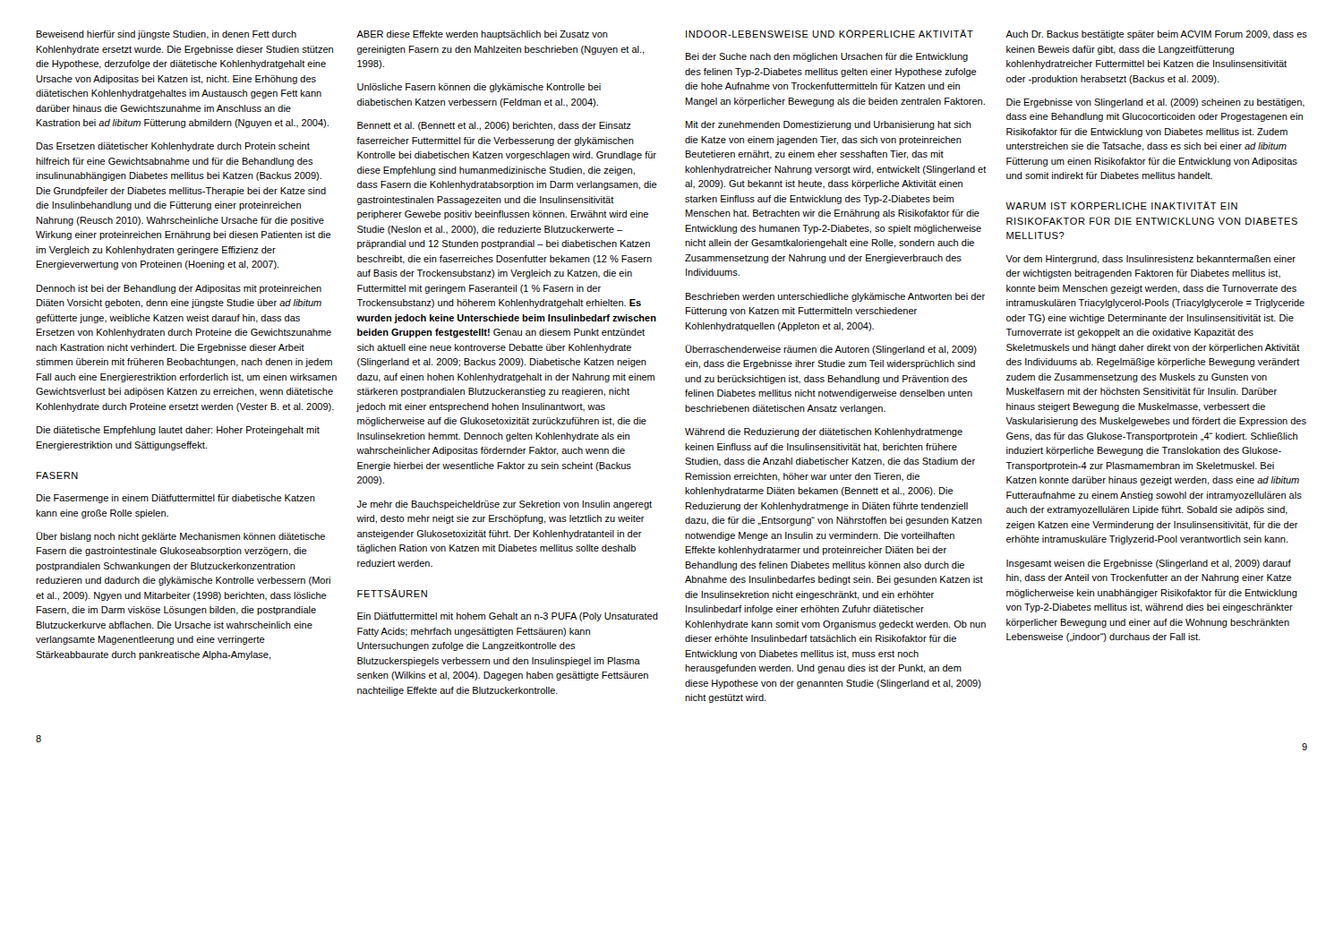Beweisend hierfür sind jüngste Studien, in denen Fett durch Kohlenhydrate ersetzt wurde. Die Ergebnisse dieser Studien stützen die Hypothese, derzufolge der diätetische Kohlenhydratgehalt eine Ursache von Adipositas bei Katzen ist, nicht. Eine Erhöhung des diätetischen Kohlenhydratgehaltes im Austausch gegen Fett kann darüber hinaus die Gewichtszunahme im Anschluss an die Kastration bei ad libitum Fütterung abmildern (Nguyen et al., 2004).
Das Ersetzen diätetischer Kohlenhydrate durch Protein scheint hilfreich für eine Gewichtsabnahme und für die Behandlung des insulinunabhängigen Diabetes mellitus bei Katzen (Backus 2009). Die Grundpfeiler der Diabetes mellitus-Therapie bei der Katze sind die Insulinbehandlung und die Fütterung einer proteinreichen Nahrung (Reusch 2010). Wahrscheinliche Ursache für die positive Wirkung einer proteinreichen Ernährung bei diesen Patienten ist die im Vergleich zu Kohlenhydraten geringere Effizienz der Energieverwertung von Proteinen (Hoening et al, 2007).
Dennoch ist bei der Behandlung der Adipositas mit proteinreichen Diäten Vorsicht geboten, denn eine jüngste Studie über ad libitum gefütterte junge, weibliche Katzen weist darauf hin, dass das Ersetzen von Kohlenhydraten durch Proteine die Gewichtszunahme nach Kastration nicht verhindert. Die Ergebnisse dieser Arbeit stimmen überein mit früheren Beobachtungen, nach denen in jedem Fall auch eine Energierestriktion erforderlich ist, um einen wirksamen Gewichtsverlust bei adipösen Katzen zu erreichen, wenn diätetische Kohlenhydrate durch Proteine ersetzt werden (Vester B. et al. 2009).
Die diätetische Empfehlung lautet daher: Hoher Proteingehalt mit Energierestriktion und Sättigungseffekt.
Fasern
Die Fasermenge in einem Diätfuttermittel für diabetische Katzen kann eine große Rolle spielen.
Über bislang noch nicht geklärte Mechanismen können diätetische Fasern die gastrointestinale Glukoseabsorption verzögern, die postprandialen Schwankungen der Blutzuckerkonzentration reduzieren und dadurch die glykämische Kontrolle verbessern (Mori et al., 2009). Ngyen und Mitarbeiter (1998) berichten, dass lösliche Fasern, die im Darm visköse Lösungen bilden, die postprandiale Blutzuckerkurve abflachen. Die Ursache ist wahrscheinlich eine verlangsamte Magenentleerung und eine verringerte Stärkeabbaurate durch pankreatische Alpha-Amylase,
ABER diese Effekte werden hauptsächlich bei Zusatz von gereinigten Fasern zu den Mahlzeiten beschrieben (Nguyen et al., 1998).
Unlösliche Fasern können die glykämische Kontrolle bei diabetischen Katzen verbessern (Feldman et al., 2004).
Bennett et al. (Bennett et al., 2006) berichten, dass der Einsatz faserreicher Futtermittel für die Verbesserung der glykämischen Kontrolle bei diabetischen Katzen vorgeschlagen wird. Grundlage für diese Empfehlung sind humanmedizinische Studien, die zeigen, dass Fasern die Kohlenhydratabsorption im Darm verlangsamen, die gastrointestinalen Passagezeiten und die Insulinsensitivität peripherer Gewebe positiv beeinflussen können. Erwähnt wird eine Studie (Neslon et al., 2000), die reduzierte Blutzuckerwerte – präprandial und 12 Stunden postprandial – bei diabetischen Katzen beschreibt, die ein faserreiches Dosenfutter bekamen (12 % Fasern auf Basis der Trockensubstanz) im Vergleich zu Katzen, die ein Futtermittel mit geringem Faseranteil (1 % Fasern in der Trockensubstanz) und höherem Kohlenhydratgehalt erhielten. Es wurden jedoch keine Unterschiede beim Insulinbedarf zwischen beiden Gruppen festgestellt! Genau an diesem Punkt entzündet sich aktuell eine neue kontroverse Debatte über Kohlenhydrate (Slingerland et al. 2009; Backus 2009). Diabetische Katzen neigen dazu, auf einen hohen Kohlenhydratgehalt in der Nahrung mit einem stärkeren postprandialen Blutzuckeranstieg zu reagieren, nicht jedoch mit einer entsprechend hohen Insulinantwort, was möglicherweise auf die Glukosetoxizität zurückzuführen ist, die die Insulinsekretion hemmt. Dennoch gelten Kohlenhydrate als ein wahrscheinlicher Adipositas fördernder Faktor, auch wenn die Energie hierbei der wesentliche Faktor zu sein scheint (Backus 2009).
Je mehr die Bauchspeicheldrüse zur Sekretion von Insulin angeregt wird, desto mehr neigt sie zur Erschöpfung, was letztlich zu weiter ansteigender Glukosetoxizität führt. Der Kohlenhydratanteil in der täglichen Ration von Katzen mit Diabetes mellitus sollte deshalb reduziert werden.
Fettsäuren
Ein Diätfuttermittel mit hohem Gehalt an n-3 PUFA (Poly Unsaturated Fatty Acids; mehrfach ungesättigten Fettsäuren) kann Untersuchungen zufolge die Langzeitkontrolle des Blutzuckerspiegels verbessern und den Insulinspiegel im Plasma senken (Wilkins et al, 2004). Dagegen haben gesättigte Fettsäuren nachteilige Effekte auf die Blutzuckerkontrolle.
8
Indoor-Lebensweise und körperliche Aktivität
Bei der Suche nach den möglichen Ursachen für die Entwicklung des felinen Typ-2-Diabetes mellitus gelten einer Hypothese zufolge die hohe Aufnahme von Trockenfuttermitteln für Katzen und ein Mangel an körperlicher Bewegung als die beiden zentralen Faktoren.
Mit der zunehmenden Domestizierung und Urbanisierung hat sich die Katze von einem jagenden Tier, das sich von proteinreichen Beutetieren ernährt, zu einem eher sesshaften Tier, das mit kohlenhydratreicher Nahrung versorgt wird, entwickelt (Slingerland et al, 2009). Gut bekannt ist heute, dass körperliche Aktivität einen starken Einfluss auf die Entwicklung des Typ-2-Diabetes beim Menschen hat. Betrachten wir die Ernährung als Risikofaktor für die Entwicklung des humanen Typ-2-Diabetes, so spielt möglicherweise nicht allein der Gesamtkaloriengehalt eine Rolle, sondern auch die Zusammensetzung der Nahrung und der Energieverbrauch des Individuums.
Beschrieben werden unterschiedliche glykämische Antworten bei der Fütterung von Katzen mit Futtermitteln verschiedener Kohlenhydratquellen (Appleton et al, 2004).
Überraschenderweise räumen die Autoren (Slingerland et al, 2009) ein, dass die Ergebnisse ihrer Studie zum Teil widersprüchlich sind und zu berücksichtigen ist, dass Behandlung und Prävention des felinen Diabetes mellitus nicht notwendigerweise denselben unten beschriebenen diätetischen Ansatz verlangen.
Während die Reduzierung der diätetischen Kohlenhydratmenge keinen Einfluss auf die Insulinsensitivität hat, berichten frühere Studien, dass die Anzahl diabetischer Katzen, die das Stadium der Remission erreichten, höher war unter den Tieren, die kohlenhydratarme Diäten bekamen (Bennett et al., 2006). Die Reduzierung der Kohlenhydratmenge in Diäten führte tendenziell dazu, die für die „Entsorgung“ von Nährstoffen bei gesunden Katzen notwendige Menge an Insulin zu vermindern. Die vorteilhaften Effekte kohlenhydratarmer und proteinreicher Diäten bei der Behandlung des felinen Diabetes mellitus können also durch die Abnahme des Insulinbedarfes bedingt sein. Bei gesunden Katzen ist die Insulinsekretion nicht eingeschränkt, und ein erhöhter Insulinbedarf infolge einer erhöhten Zufuhr diätetischer Kohlenhydrate kann somit vom Organismus gedeckt werden. Ob nun dieser erhöhte Insulinbedarf tatsächlich ein Risikofaktor für die Entwicklung von Diabetes mellitus ist, muss erst noch herausgefunden werden. Und genau dies ist der Punkt, an dem diese Hypothese von der genannten Studie (Slingerland et al, 2009) nicht gestützt wird.
Auch Dr. Backus bestätigte später beim ACVIM Forum 2009, dass es keinen Beweis dafür gibt, dass die Langzeitfütterung kohlenhydratreicher Futtermittel bei Katzen die Insulinsensitivität oder -produktion herabsetzt (Backus et al. 2009).
Die Ergebnisse von Slingerland et al. (2009) scheinen zu bestätigen, dass eine Behandlung mit Glucocorticoiden oder Progestagenen ein Risikofaktor für die Entwicklung von Diabetes mellitus ist. Zudem unterstreichen sie die Tatsache, dass es sich bei einer ad libitum Fütterung um einen Risikofaktor für die Entwicklung von Adipositas und somit indirekt für Diabetes mellitus handelt.
Warum ist körperliche Inaktivität ein Risikofaktor für die Entwicklung von Diabetes mellitus?
Vor dem Hintergrund, dass Insulinresistenz bekanntermaßen einer der wichtigsten beitragenden Faktoren für Diabetes mellitus ist, konnte beim Menschen gezeigt werden, dass die Turnoverrate des intramuskulären Triacylglycerol-Pools (Triacylglycerole = Triglyceride oder TG) eine wichtige Determinante der Insulinsensitivität ist. Die Turnoverrate ist gekoppelt an die oxidative Kapazität des Skeletmuskels und hängt daher direkt von der körperlichen Aktivität des Individuums ab. Regelmäßige körperliche Bewegung verändert zudem die Zusammensetzung des Muskels zu Gunsten von Muskelfasern mit der höchsten Sensitivität für Insulin. Darüber hinaus steigert Bewegung die Muskelmasse, verbessert die Vaskularisierung des Muskelgewebes und fördert die Expression des Gens, das für das Glukose-Transportprotein „4“ kodiert. Schließlich induziert körperliche Bewegung die Translokation des Glukose-Transportprotein-4 zur Plasmamembran im Skeletmuskel. Bei Katzen konnte darüber hinaus gezeigt werden, dass eine ad libitum Futteraufnahme zu einem Anstieg sowohl der intramyozellulären als auch der extramyozellulären Lipide führt. Sobald sie adipös sind, zeigen Katzen eine Verminderung der Insulinsensitivität, für die der erhöhte intramuskuläre Triglyzerid-Pool verantwortlich sein kann.
Insgesamt weisen die Ergebnisse (Slingerland et al, 2009) darauf hin, dass der Anteil von Trockenfutter an der Nahrung einer Katze möglicherweise kein unabhängiger Risikofaktor für die Entwicklung von Typ-2-Diabetes mellitus ist, während dies bei eingeschränkter körperlicher Bewegung und einer auf die Wohnung beschränkten Lebensweise („indoor“) durchaus der Fall ist.
9